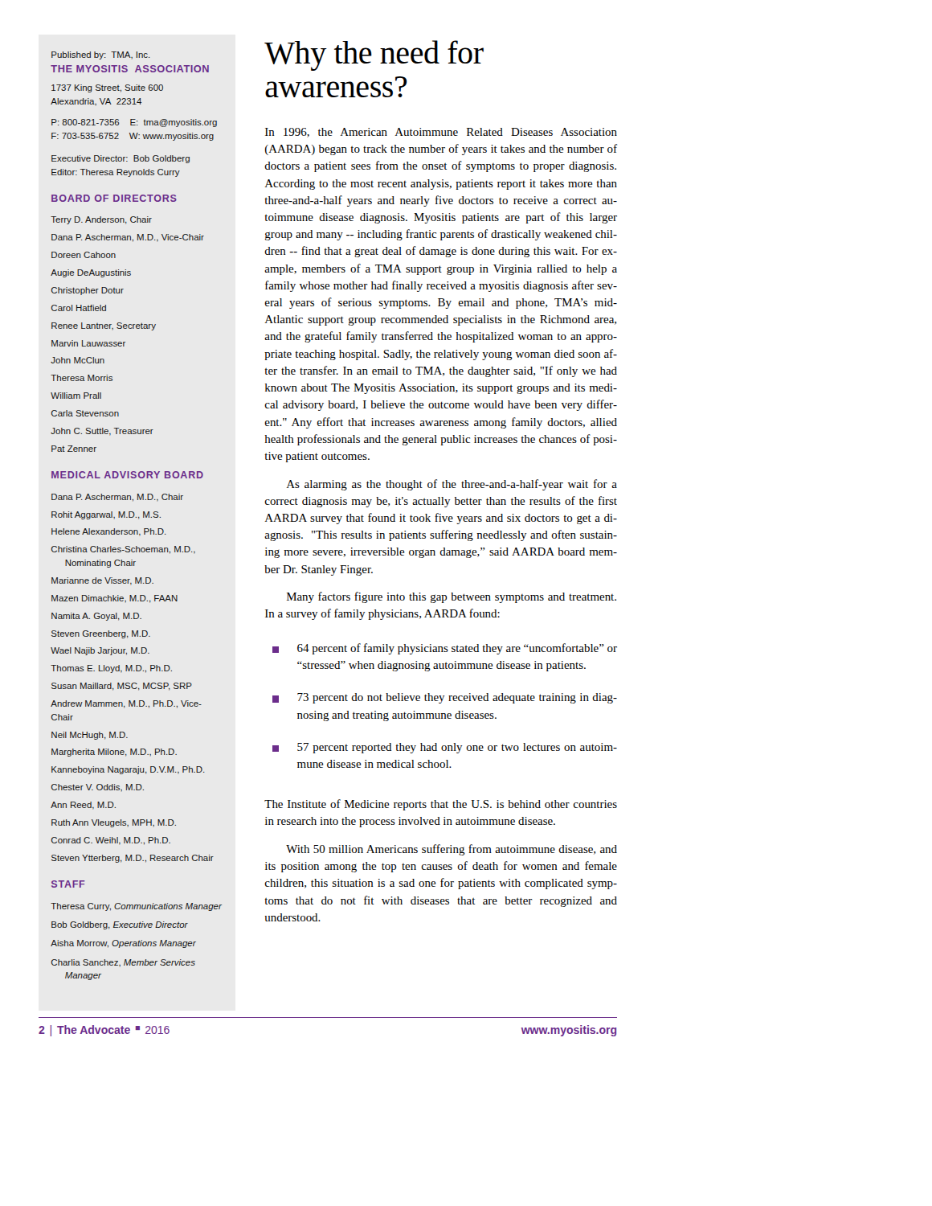Published by: TMA, Inc.
THE MYOSITIS ASSOCIATION
1737 King Street, Suite 600
Alexandria, VA 22314
P: 800-821-7356 E: tma@myositis.org
F: 703-535-6752 W: www.myositis.org
Executive Director: Bob Goldberg
Editor: Theresa Reynolds Curry
Board of Directors
Terry D. Anderson, Chair
Dana P. Ascherman, M.D., Vice-Chair
Doreen Cahoon
Augie DeAugustinis
Christopher Dotur
Carol Hatfield
Renee Lantner, Secretary
Marvin Lauwasser
John McClun
Theresa Morris
William Prall
Carla Stevenson
John C. Suttle, Treasurer
Pat Zenner
Medical Advisory Board
Dana P. Ascherman, M.D., Chair
Rohit Aggarwal, M.D., M.S.
Helene Alexanderson, Ph.D.
Christina Charles-Schoeman, M.D.,Nominating Chair
Marianne de Visser, M.D.
Mazen Dimachkie, M.D., FAAN
Namita A. Goyal, M.D.
Steven Greenberg, M.D.
Wael Najib Jarjour, M.D.
Thomas E. Lloyd, M.D., Ph.D.
Susan Maillard, MSC, MCSP, SRP
Andrew Mammen, M.D., Ph.D., Vice-Chair
Neil McHugh, M.D.
Margherita Milone, M.D., Ph.D.
Kanneboyina Nagaraju, D.V.M., Ph.D.
Chester V. Oddis, M.D.
Ann Reed, M.D.
Ruth Ann Vleugels, MPH, M.D.
Conrad C. Weihl, M.D., Ph.D.
Steven Ytterberg, M.D., Research Chair
Staff
Theresa Curry, Communications Manager
Bob Goldberg, Executive Director
Aisha Morrow, Operations Manager
Charlia Sanchez, Member Services
Manager
Why the need for awareness?
In 1996, the American Autoimmune Related Diseases Association (AARDA) began to track the number of years it takes and the number of doctors a patient sees from the onset of symptoms to proper diagnosis. According to the most recent analysis, patients report it takes more than three-and-a-half years and nearly five doctors to receive a correct autoimmune disease diagnosis. Myositis patients are part of this larger group and many -- including frantic parents of drastically weakened children -- find that a great deal of damage is done during this wait. For example, members of a TMA support group in Virginia rallied to help a family whose mother had finally received a myositis diagnosis after several years of serious symptoms. By email and phone, TMA’s mid-Atlantic support group recommended specialists in the Richmond area, and the grateful family transferred the hospitalized woman to an appropriate teaching hospital. Sadly, the relatively young woman died soon after the transfer. In an email to TMA, the daughter said, "If only we had known about The Myositis Association, its support groups and its medical advisory board, I believe the outcome would have been very different." Any effort that increases awareness among family doctors, allied health professionals and the general public increases the chances of positive patient outcomes.
As alarming as the thought of the three-and-a-half-year wait for a correct diagnosis may be, it's actually better than the results of the first AARDA survey that found it took five years and six doctors to get a diagnosis. "This results in patients suffering needlessly and often sustaining more severe, irreversible organ damage,” said AARDA board member Dr. Stanley Finger.
Many factors figure into this gap between symptoms and treatment. In a survey of family physicians, AARDA found:
64 percent of family physicians stated they are “uncomfortable” or “stressed” when diagnosing autoimmune disease in patients.
73 percent do not believe they received adequate training in diagnosing and treating autoimmune diseases.
57 percent reported they had only one or two lectures on autoimmune disease in medical school.
The Institute of Medicine reports that the U.S. is behind other countries in research into the process involved in autoimmune disease.
With 50 million Americans suffering from autoimmune disease, and its position among the top ten causes of death for women and female children, this situation is a sad one for patients with complicated symptoms that do not fit with diseases that are better recognized and understood.
2|The Advocate■2016
www.myositis.org